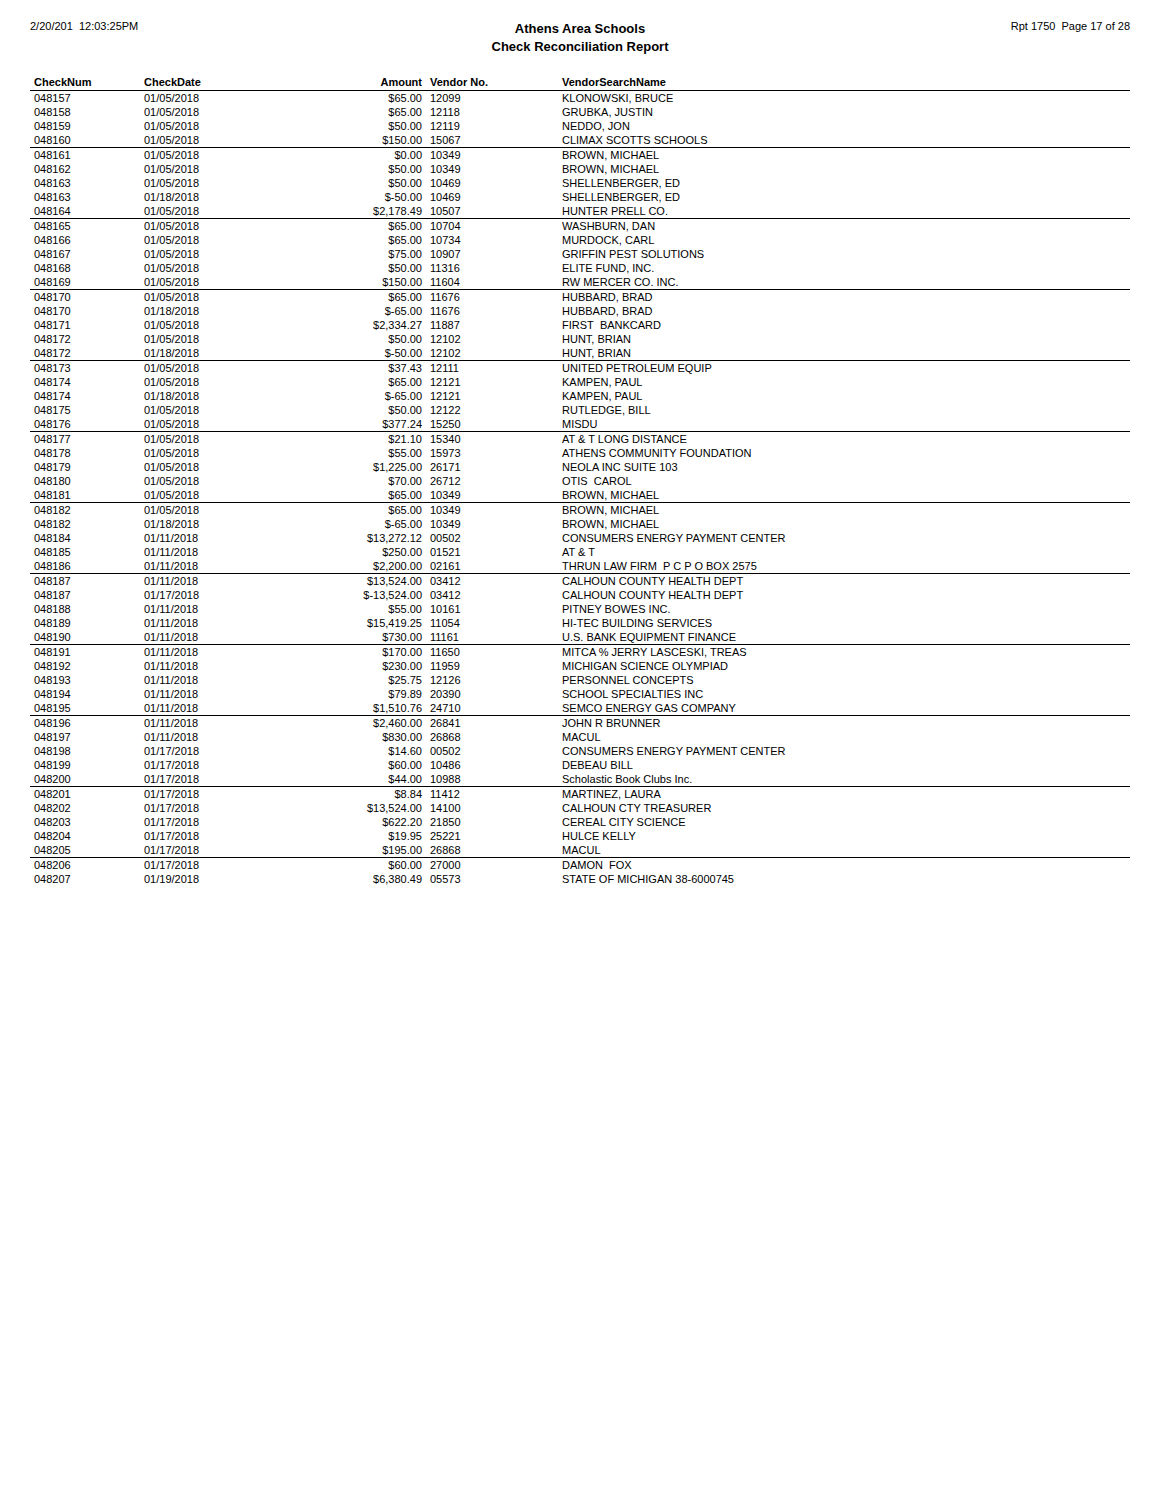2/20/201 12:03:25PM
Rpt 1750 Page 17 of 28
Athens Area Schools
Check Reconciliation Report
| CheckNum | CheckDate | Amount | Vendor No. | VendorSearchName |
| --- | --- | --- | --- | --- |
| 048157 | 01/05/2018 | $65.00 | 12099 | KLONOWSKI, BRUCE |
| 048158 | 01/05/2018 | $65.00 | 12118 | GRUBKA, JUSTIN |
| 048159 | 01/05/2018 | $50.00 | 12119 | NEDDO, JON |
| 048160 | 01/05/2018 | $150.00 | 15067 | CLIMAX SCOTTS SCHOOLS |
| 048161 | 01/05/2018 | $0.00 | 10349 | BROWN, MICHAEL |
| 048162 | 01/05/2018 | $50.00 | 10349 | BROWN, MICHAEL |
| 048163 | 01/05/2018 | $50.00 | 10469 | SHELLENBERGER, ED |
| 048163 | 01/18/2018 | $-50.00 | 10469 | SHELLENBERGER, ED |
| 048164 | 01/05/2018 | $2,178.49 | 10507 | HUNTER PRELL CO. |
| 048165 | 01/05/2018 | $65.00 | 10704 | WASHBURN, DAN |
| 048166 | 01/05/2018 | $65.00 | 10734 | MURDOCK, CARL |
| 048167 | 01/05/2018 | $75.00 | 10907 | GRIFFIN PEST SOLUTIONS |
| 048168 | 01/05/2018 | $50.00 | 11316 | ELITE FUND, INC. |
| 048169 | 01/05/2018 | $150.00 | 11604 | RW MERCER CO. INC. |
| 048170 | 01/05/2018 | $65.00 | 11676 | HUBBARD, BRAD |
| 048170 | 01/18/2018 | $-65.00 | 11676 | HUBBARD, BRAD |
| 048171 | 01/05/2018 | $2,334.27 | 11887 | FIRST BANKCARD |
| 048172 | 01/05/2018 | $50.00 | 12102 | HUNT, BRIAN |
| 048172 | 01/18/2018 | $-50.00 | 12102 | HUNT, BRIAN |
| 048173 | 01/05/2018 | $37.43 | 12111 | UNITED PETROLEUM EQUIP |
| 048174 | 01/05/2018 | $65.00 | 12121 | KAMPEN, PAUL |
| 048174 | 01/18/2018 | $-65.00 | 12121 | KAMPEN, PAUL |
| 048175 | 01/05/2018 | $50.00 | 12122 | RUTLEDGE, BILL |
| 048176 | 01/05/2018 | $377.24 | 15250 | MISDU |
| 048177 | 01/05/2018 | $21.10 | 15340 | AT & T LONG DISTANCE |
| 048178 | 01/05/2018 | $55.00 | 15973 | ATHENS COMMUNITY FOUNDATION |
| 048179 | 01/05/2018 | $1,225.00 | 26171 | NEOLA INC SUITE 103 |
| 048180 | 01/05/2018 | $70.00 | 26712 | OTIS CAROL |
| 048181 | 01/05/2018 | $65.00 | 10349 | BROWN, MICHAEL |
| 048182 | 01/05/2018 | $65.00 | 10349 | BROWN, MICHAEL |
| 048182 | 01/18/2018 | $-65.00 | 10349 | BROWN, MICHAEL |
| 048184 | 01/11/2018 | $13,272.12 | 00502 | CONSUMERS ENERGY PAYMENT CENTER |
| 048185 | 01/11/2018 | $250.00 | 01521 | AT & T |
| 048186 | 01/11/2018 | $2,200.00 | 02161 | THRUN LAW FIRM P C P O BOX 2575 |
| 048187 | 01/11/2018 | $13,524.00 | 03412 | CALHOUN COUNTY HEALTH DEPT |
| 048187 | 01/17/2018 | $-13,524.00 | 03412 | CALHOUN COUNTY HEALTH DEPT |
| 048188 | 01/11/2018 | $55.00 | 10161 | PITNEY BOWES INC. |
| 048189 | 01/11/2018 | $15,419.25 | 11054 | HI-TEC BUILDING SERVICES |
| 048190 | 01/11/2018 | $730.00 | 11161 | U.S. BANK EQUIPMENT FINANCE |
| 048191 | 01/11/2018 | $170.00 | 11650 | MITCA % JERRY LASCESKI, TREAS |
| 048192 | 01/11/2018 | $230.00 | 11959 | MICHIGAN SCIENCE OLYMPIAD |
| 048193 | 01/11/2018 | $25.75 | 12126 | PERSONNEL CONCEPTS |
| 048194 | 01/11/2018 | $79.89 | 20390 | SCHOOL SPECIALTIES INC |
| 048195 | 01/11/2018 | $1,510.76 | 24710 | SEMCO ENERGY GAS COMPANY |
| 048196 | 01/11/2018 | $2,460.00 | 26841 | JOHN R BRUNNER |
| 048197 | 01/11/2018 | $830.00 | 26868 | MACUL |
| 048198 | 01/17/2018 | $14.60 | 00502 | CONSUMERS ENERGY PAYMENT CENTER |
| 048199 | 01/17/2018 | $60.00 | 10486 | DEBEAU BILL |
| 048200 | 01/17/2018 | $44.00 | 10988 | Scholastic Book Clubs Inc. |
| 048201 | 01/17/2018 | $8.84 | 11412 | MARTINEZ, LAURA |
| 048202 | 01/17/2018 | $13,524.00 | 14100 | CALHOUN CTY TREASURER |
| 048203 | 01/17/2018 | $622.20 | 21850 | CEREAL CITY SCIENCE |
| 048204 | 01/17/2018 | $19.95 | 25221 | HULCE KELLY |
| 048205 | 01/17/2018 | $195.00 | 26868 | MACUL |
| 048206 | 01/17/2018 | $60.00 | 27000 | DAMON FOX |
| 048207 | 01/19/2018 | $6,380.49 | 05573 | STATE OF MICHIGAN 38-6000745 |